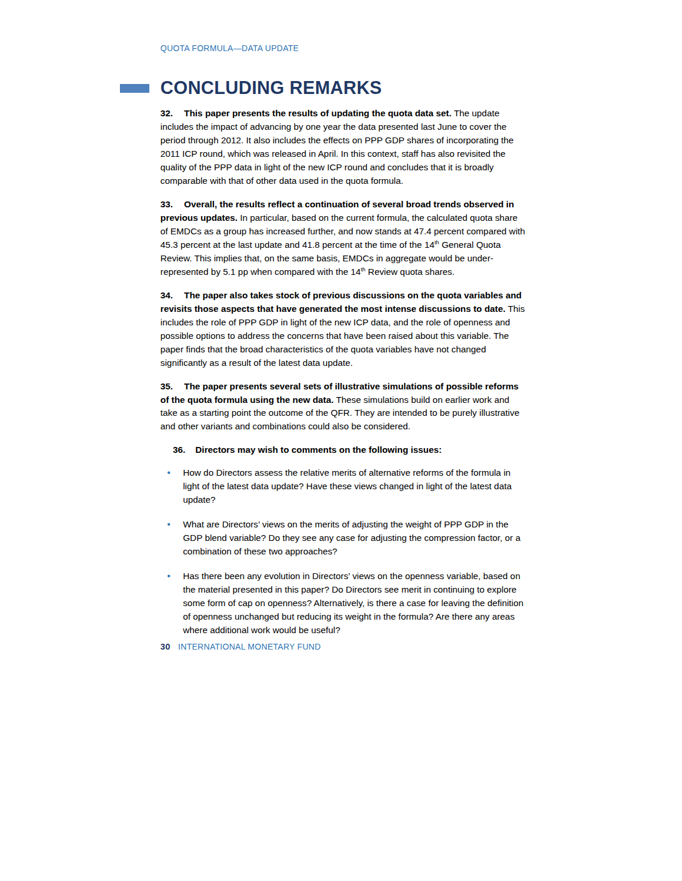QUOTA FORMULA—DATA UPDATE
CONCLUDING REMARKS
32. This paper presents the results of updating the quota data set. The update includes the impact of advancing by one year the data presented last June to cover the period through 2012. It also includes the effects on PPP GDP shares of incorporating the 2011 ICP round, which was released in April. In this context, staff has also revisited the quality of the PPP data in light of the new ICP round and concludes that it is broadly comparable with that of other data used in the quota formula.
33. Overall, the results reflect a continuation of several broad trends observed in previous updates. In particular, based on the current formula, the calculated quota share of EMDCs as a group has increased further, and now stands at 47.4 percent compared with 45.3 percent at the last update and 41.8 percent at the time of the 14th General Quota Review. This implies that, on the same basis, EMDCs in aggregate would be under-represented by 5.1 pp when compared with the 14th Review quota shares.
34. The paper also takes stock of previous discussions on the quota variables and revisits those aspects that have generated the most intense discussions to date. This includes the role of PPP GDP in light of the new ICP data, and the role of openness and possible options to address the concerns that have been raised about this variable. The paper finds that the broad characteristics of the quota variables have not changed significantly as a result of the latest data update.
35. The paper presents several sets of illustrative simulations of possible reforms of the quota formula using the new data. These simulations build on earlier work and take as a starting point the outcome of the QFR. They are intended to be purely illustrative and other variants and combinations could also be considered.
36. Directors may wish to comments on the following issues:
How do Directors assess the relative merits of alternative reforms of the formula in light of the latest data update? Have these views changed in light of the latest data update?
What are Directors’ views on the merits of adjusting the weight of PPP GDP in the GDP blend variable? Do they see any case for adjusting the compression factor, or a combination of these two approaches?
Has there been any evolution in Directors’ views on the openness variable, based on the material presented in this paper? Do Directors see merit in continuing to explore some form of cap on openness? Alternatively, is there a case for leaving the definition of openness unchanged but reducing its weight in the formula? Are there any areas where additional work would be useful?
30 INTERNATIONAL MONETARY FUND